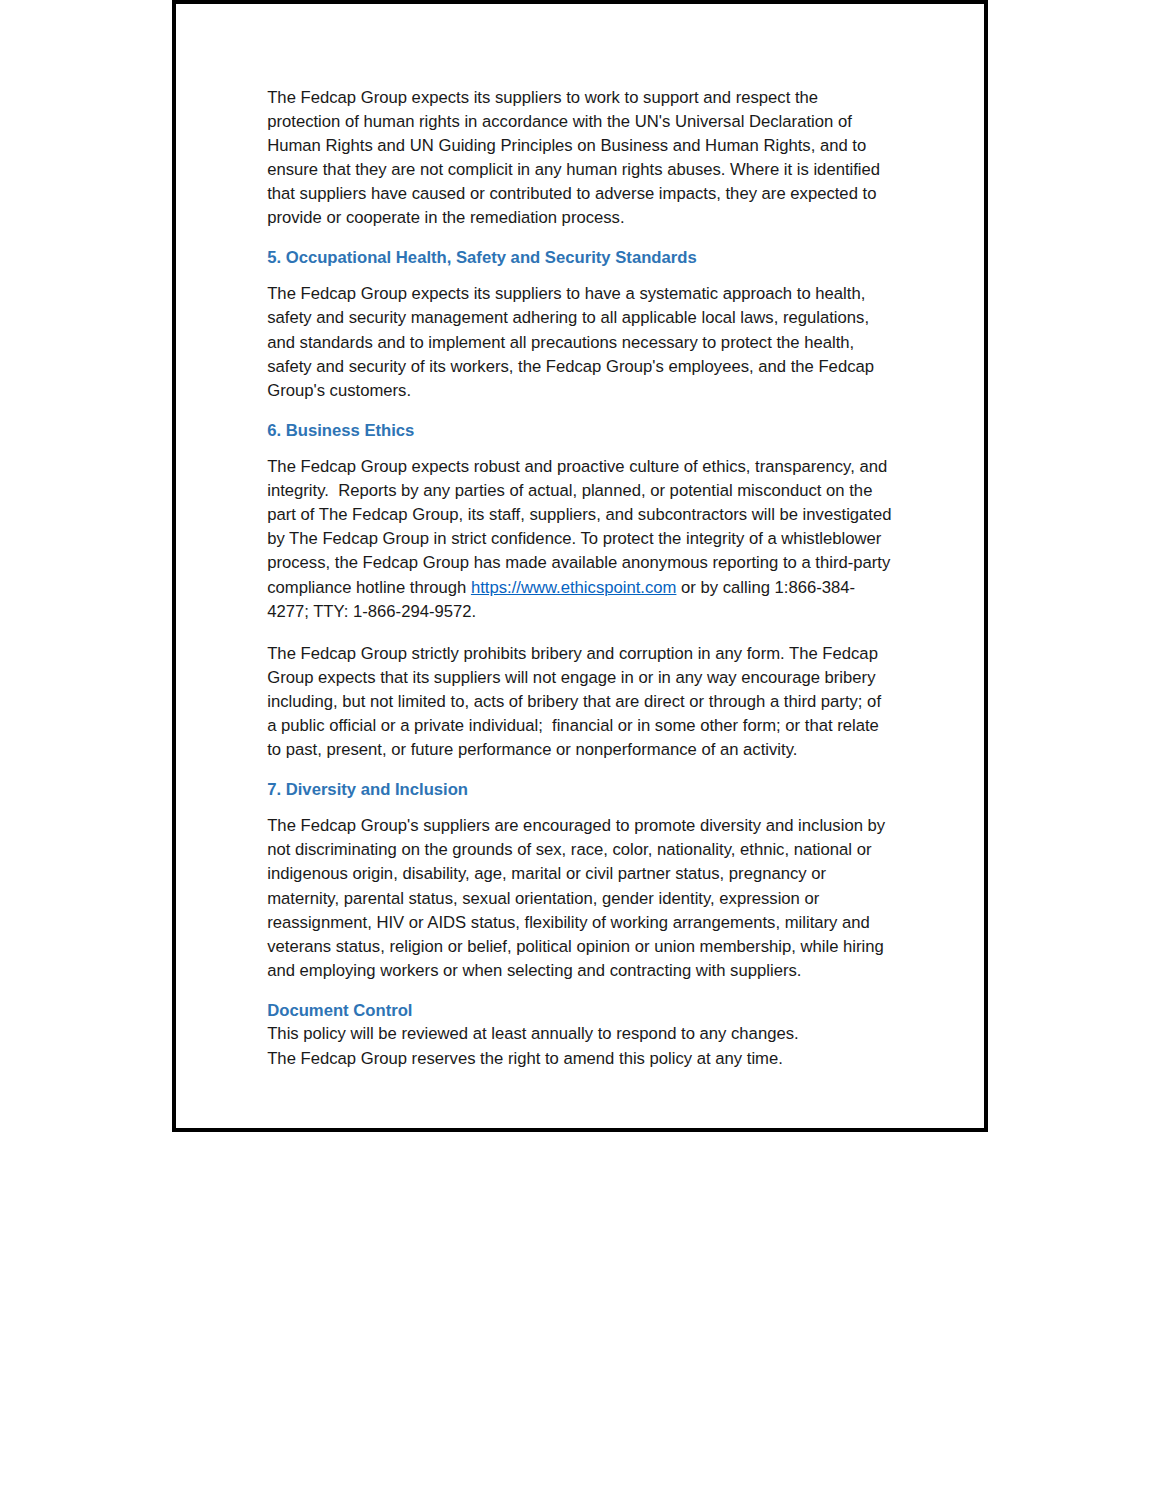The Fedcap Group expects its suppliers to work to support and respect the protection of human rights in accordance with the UN's Universal Declaration of Human Rights and UN Guiding Principles on Business and Human Rights, and to ensure that they are not complicit in any human rights abuses. Where it is identified that suppliers have caused or contributed to adverse impacts, they are expected to provide or cooperate in the remediation process.
5. Occupational Health, Safety and Security Standards
The Fedcap Group expects its suppliers to have a systematic approach to health, safety and security management adhering to all applicable local laws, regulations, and standards and to implement all precautions necessary to protect the health, safety and security of its workers, the Fedcap Group's employees, and the Fedcap Group's customers.
6. Business Ethics
The Fedcap Group expects robust and proactive culture of ethics, transparency, and integrity. Reports by any parties of actual, planned, or potential misconduct on the part of The Fedcap Group, its staff, suppliers, and subcontractors will be investigated by The Fedcap Group in strict confidence. To protect the integrity of a whistleblower process, the Fedcap Group has made available anonymous reporting to a third-party compliance hotline through https://www.ethicspoint.com or by calling 1:866-384-4277; TTY: 1-866-294-9572.
The Fedcap Group strictly prohibits bribery and corruption in any form. The Fedcap Group expects that its suppliers will not engage in or in any way encourage bribery including, but not limited to, acts of bribery that are direct or through a third party; of a public official or a private individual; financial or in some other form; or that relate to past, present, or future performance or nonperformance of an activity.
7. Diversity and Inclusion
The Fedcap Group's suppliers are encouraged to promote diversity and inclusion by not discriminating on the grounds of sex, race, color, nationality, ethnic, national or indigenous origin, disability, age, marital or civil partner status, pregnancy or maternity, parental status, sexual orientation, gender identity, expression or reassignment, HIV or AIDS status, flexibility of working arrangements, military and veterans status, religion or belief, political opinion or union membership, while hiring and employing workers or when selecting and contracting with suppliers.
Document Control
This policy will be reviewed at least annually to respond to any changes.
The Fedcap Group reserves the right to amend this policy at any time.